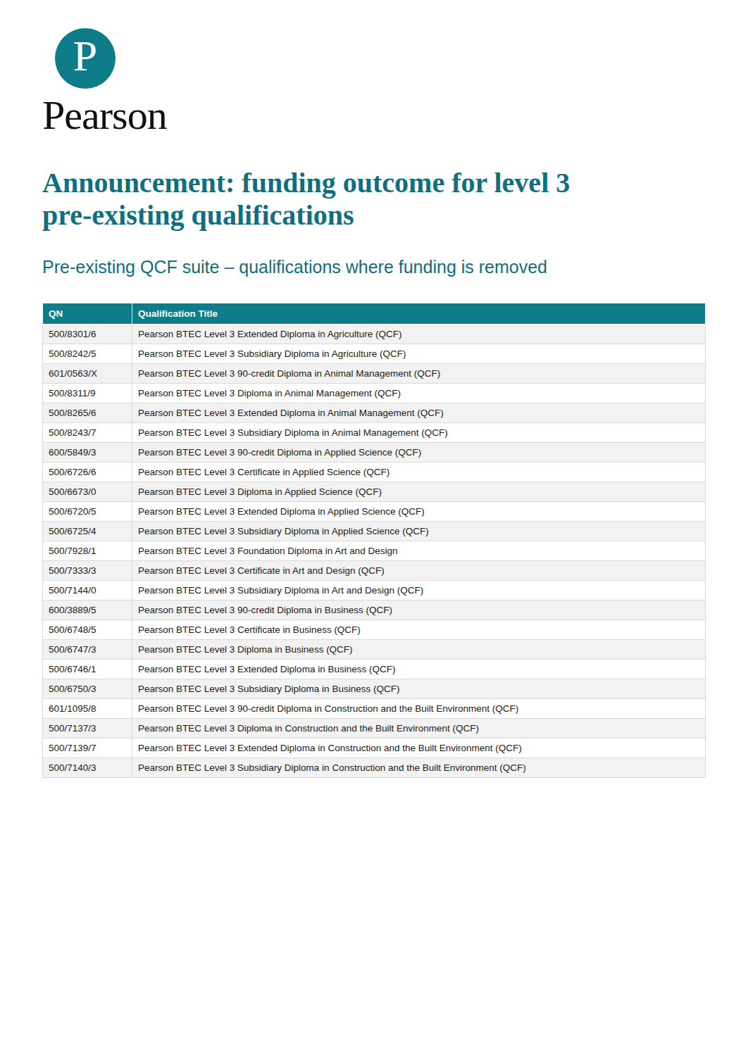P
Pearson
Announcement: funding outcome for level 3 pre-existing qualifications
Pre-existing QCF suite – qualifications where funding is removed
| QN | Qualification Title |
| --- | --- |
| 500/8301/6 | Pearson BTEC Level 3 Extended Diploma in Agriculture (QCF) |
| 500/8242/5 | Pearson BTEC Level 3 Subsidiary Diploma in Agriculture (QCF) |
| 601/0563/X | Pearson BTEC Level 3 90-credit Diploma in Animal Management (QCF) |
| 500/8311/9 | Pearson BTEC Level 3 Diploma in Animal Management (QCF) |
| 500/8265/6 | Pearson BTEC Level 3 Extended Diploma in Animal Management (QCF) |
| 500/8243/7 | Pearson BTEC Level 3 Subsidiary Diploma in Animal Management (QCF) |
| 600/5849/3 | Pearson BTEC Level 3 90-credit Diploma in Applied Science (QCF) |
| 500/6726/6 | Pearson BTEC Level 3 Certificate in Applied Science (QCF) |
| 500/6673/0 | Pearson BTEC Level 3 Diploma in Applied Science (QCF) |
| 500/6720/5 | Pearson BTEC Level 3 Extended Diploma in Applied Science (QCF) |
| 500/6725/4 | Pearson BTEC Level 3 Subsidiary Diploma in Applied Science (QCF) |
| 500/7928/1 | Pearson BTEC Level 3 Foundation Diploma in Art and Design |
| 500/7333/3 | Pearson BTEC Level 3 Certificate in Art and Design (QCF) |
| 500/7144/0 | Pearson BTEC Level 3 Subsidiary Diploma in Art and Design (QCF) |
| 600/3889/5 | Pearson BTEC Level 3 90-credit Diploma in Business (QCF) |
| 500/6748/5 | Pearson BTEC Level 3 Certificate in Business (QCF) |
| 500/6747/3 | Pearson BTEC Level 3 Diploma in Business (QCF) |
| 500/6746/1 | Pearson BTEC Level 3 Extended Diploma in Business (QCF) |
| 500/6750/3 | Pearson BTEC Level 3 Subsidiary Diploma in Business (QCF) |
| 601/1095/8 | Pearson BTEC Level 3 90-credit Diploma in Construction and the Built Environment (QCF) |
| 500/7137/3 | Pearson BTEC Level 3 Diploma in Construction and the Built Environment (QCF) |
| 500/7139/7 | Pearson BTEC Level 3 Extended Diploma in Construction and the Built Environment (QCF) |
| 500/7140/3 | Pearson BTEC Level 3 Subsidiary Diploma in Construction and the Built Environment (QCF) |